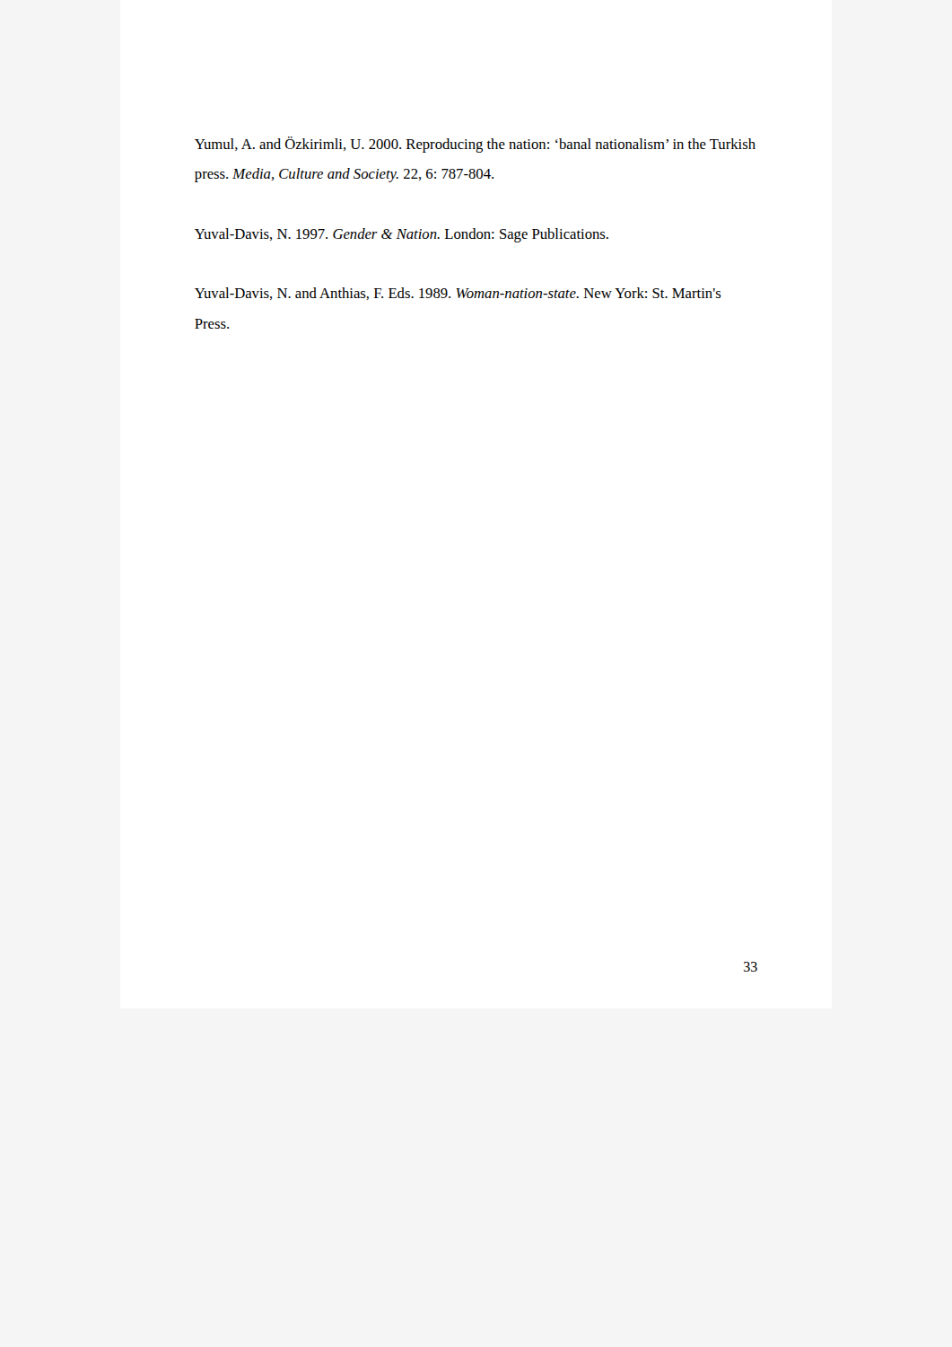Yumul, A. and Özkirimli, U. 2000. Reproducing the nation: ‘banal nationalism’ in the Turkish press. Media, Culture and Society. 22, 6: 787-804.
Yuval-Davis, N. 1997. Gender & Nation. London: Sage Publications.
Yuval-Davis, N. and Anthias, F. Eds. 1989. Woman-nation-state. New York: St. Martin's Press.
33